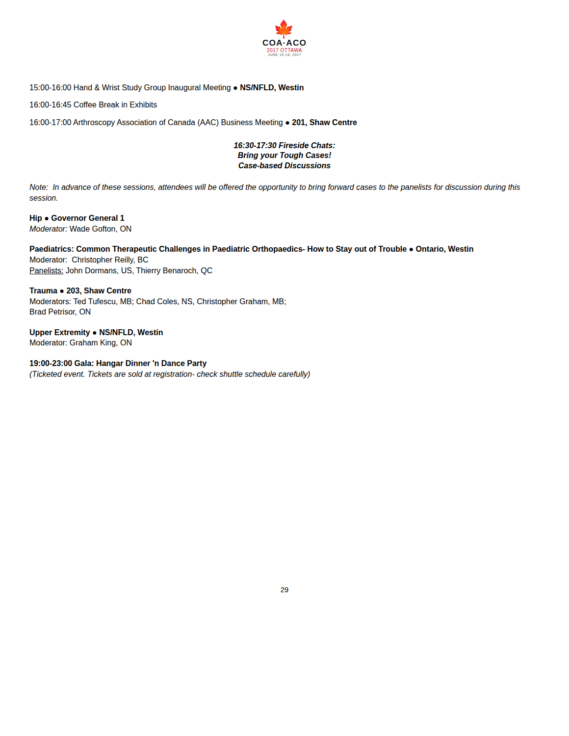🍁
COA·ACO
2017 OTTAWA
JUNE 15-18, 2017
15:00-16:00 Hand & Wrist Study Group Inaugural Meeting ● NS/NFLD, Westin
16:00-16:45 Coffee Break in Exhibits
16:00-17:00 Arthroscopy Association of Canada (AAC) Business Meeting ● 201, Shaw Centre
16:30-17:30 Fireside Chats:
Bring your Tough Cases!
Case-based Discussions
Note: In advance of these sessions, attendees will be offered the opportunity to bring forward cases to the panelists for discussion during this session.
Hip ● Governor General 1
Moderator: Wade Gofton, ON
Paediatrics: Common Therapeutic Challenges in Paediatric Orthopaedics- How to Stay out of Trouble ● Ontario, Westin
Moderator: Christopher Reilly, BC
Panelists: John Dormans, US, Thierry Benaroch, QC
Trauma ● 203, Shaw Centre
Moderators: Ted Tufescu, MB; Chad Coles, NS, Christopher Graham, MB;
Brad Petrisor, ON
Upper Extremity ● NS/NFLD, Westin
Moderator: Graham King, ON
19:00-23:00 Gala: Hangar Dinner 'n Dance Party
(Ticketed event. Tickets are sold at registration- check shuttle schedule carefully)
29